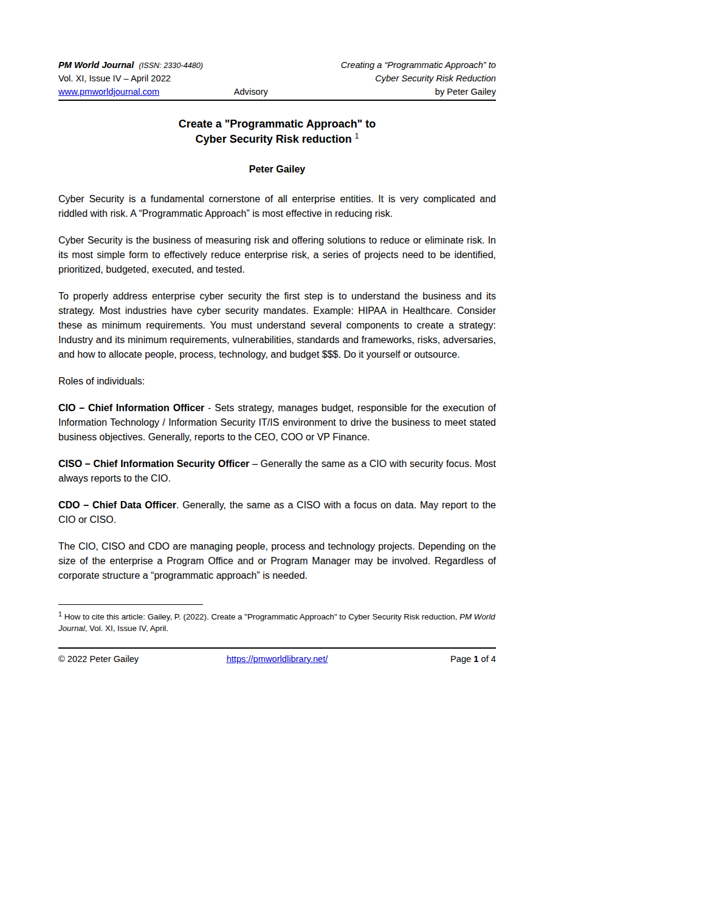| PM World Journal (ISSN: 2330-4480) | | Creating a “Programmatic Approach” to |
| Vol. XI, Issue IV – April 2022 | | Cyber Security Risk Reduction |
| www.pmworldjournal.com | Advisory | by Peter Gailey |
Create a "Programmatic Approach" to
Cyber Security Risk reduction 1
Peter Gailey
Cyber Security is a fundamental cornerstone of all enterprise entities. It is very complicated and riddled with risk. A “Programmatic Approach” is most effective in reducing risk.
Cyber Security is the business of measuring risk and offering solutions to reduce or eliminate risk. In its most simple form to effectively reduce enterprise risk, a series of projects need to be identified, prioritized, budgeted, executed, and tested.
To properly address enterprise cyber security the first step is to understand the business and its strategy. Most industries have cyber security mandates. Example: HIPAA in Healthcare. Consider these as minimum requirements. You must understand several components to create a strategy: Industry and its minimum requirements, vulnerabilities, standards and frameworks, risks, adversaries, and how to allocate people, process, technology, and budget $$$. Do it yourself or outsource.
Roles of individuals:
CIO – Chief Information Officer - Sets strategy, manages budget, responsible for the execution of Information Technology / Information Security IT/IS environment to drive the business to meet stated business objectives. Generally, reports to the CEO, COO or VP Finance.
CISO – Chief Information Security Officer – Generally the same as a CIO with security focus. Most always reports to the CIO.
CDO – Chief Data Officer. Generally, the same as a CISO with a focus on data. May report to the CIO or CISO.
The CIO, CISO and CDO are managing people, process and technology projects. Depending on the size of the enterprise a Program Office and or Program Manager may be involved. Regardless of corporate structure a “programmatic approach” is needed.
1 How to cite this article: Gailey, P. (2022). Create a "Programmatic Approach" to Cyber Security Risk reduction, PM World Journal, Vol. XI, Issue IV, April.
| © 2022 Peter Gailey | https://pmworldlibrary.net/ | Page 1 of 4 |